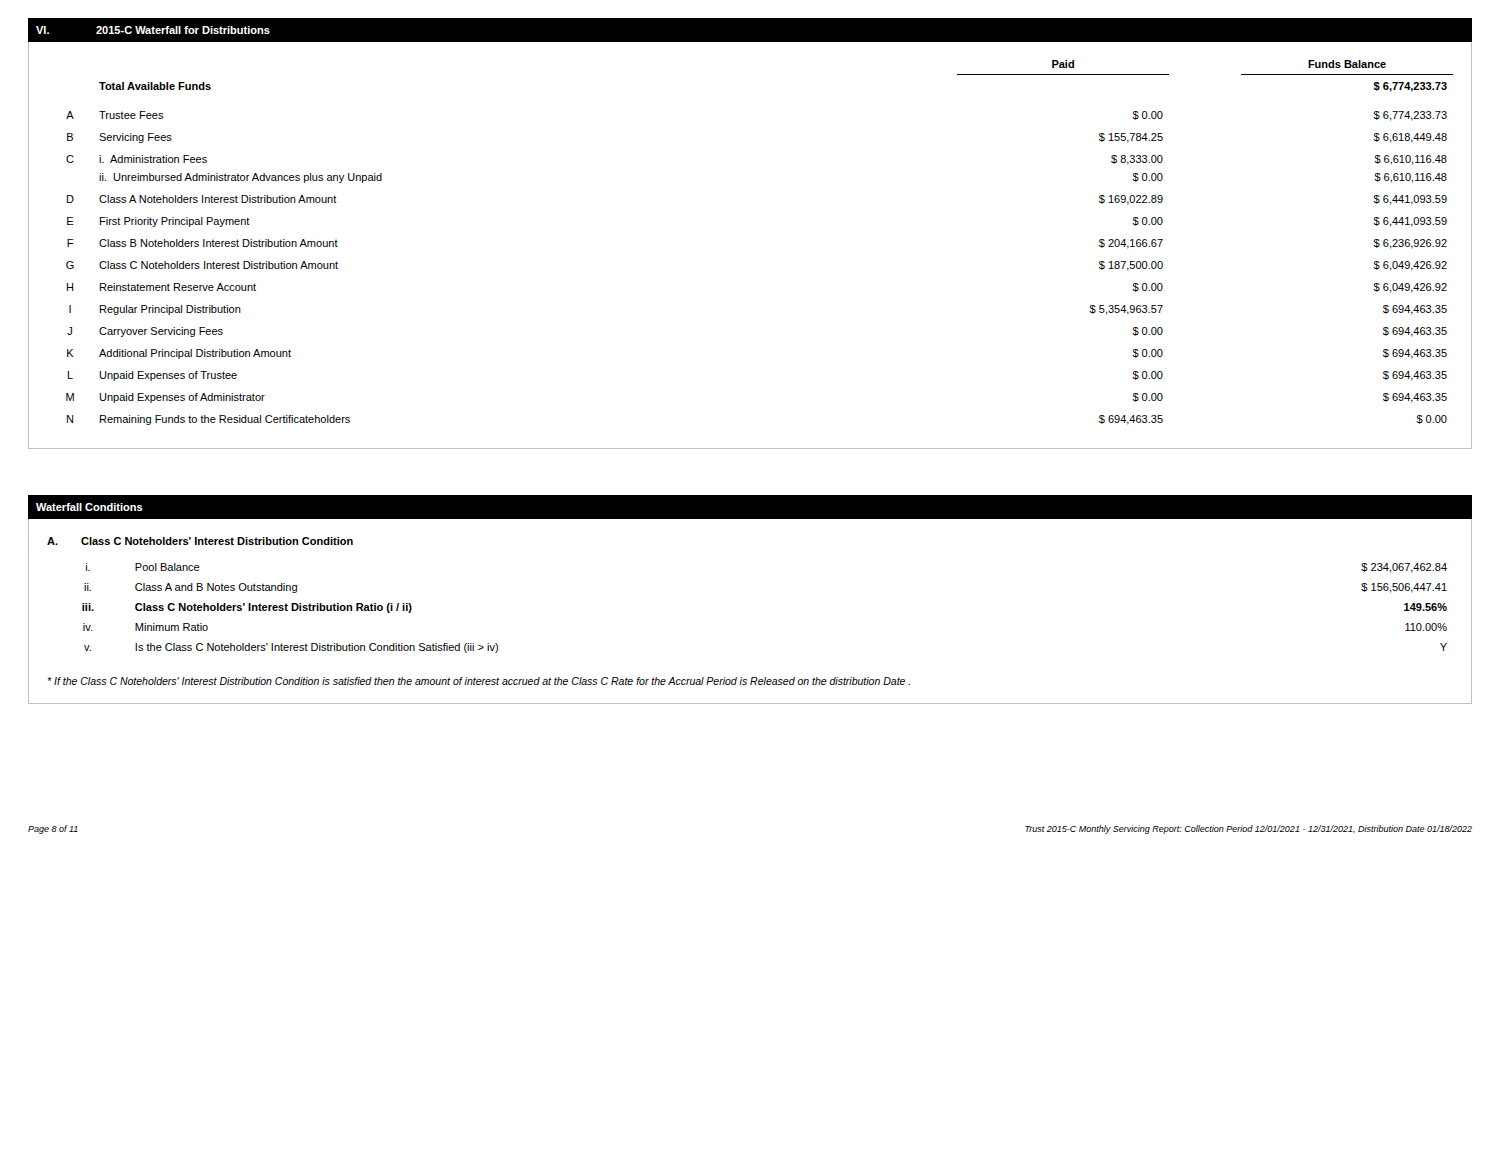VI.
2015-C Waterfall for Distributions
| | | Paid | | Funds Balance |
| --- | --- | --- | --- | --- |
| | Total Available Funds | | | $ 6,774,233.73 |
| A | Trustee Fees | $ 0.00 | | $ 6,774,233.73 |
| B | Servicing Fees | $ 155,784.25 | | $ 6,618,449.48 |
| C | i. Administration Fees ii. Unreimbursed Administrator Advances plus any Unpaid | $ 8,333.00 $ 0.00 | | $ 6,610,116.48 $ 6,610,116.48 |
| D | Class A Noteholders Interest Distribution Amount | $ 169,022.89 | | $ 6,441,093.59 |
| E | First Priority Principal Payment | $ 0.00 | | $ 6,441,093.59 |
| F | Class B Noteholders Interest Distribution Amount | $ 204,166.67 | | $ 6,236,926.92 |
| G | Class C Noteholders Interest Distribution Amount | $ 187,500.00 | | $ 6,049,426.92 |
| H | Reinstatement Reserve Account | $ 0.00 | | $ 6,049,426.92 |
| I | Regular Principal Distribution | $ 5,354,963.57 | | $ 694,463.35 |
| J | Carryover Servicing Fees | $ 0.00 | | $ 694,463.35 |
| K | Additional Principal Distribution Amount | $ 0.00 | | $ 694,463.35 |
| L | Unpaid Expenses of Trustee | $ 0.00 | | $ 694,463.35 |
| M | Unpaid Expenses of Administrator | $ 0.00 | | $ 694,463.35 |
| N | Remaining Funds to the Residual Certificateholders | $ 694,463.35 | | $ 0.00 |
Waterfall Conditions
A.
Class C Noteholders' Interest Distribution Condition
| i. | Pool Balance | $ 234,067,462.84 |
| ii. | Class A and B Notes Outstanding | $ 156,506,447.41 |
| iii. | Class C Noteholders' Interest Distribution Ratio (i / ii) | 149.56% |
| iv. | Minimum Ratio | 110.00% |
| v. | Is the Class C Noteholders' Interest Distribution Condition Satisfied (iii > iv) | Y |
* If the Class C Noteholders' Interest Distribution Condition is satisfied then the amount of interest accrued at the Class C Rate for the Accrual Period is Released on the distribution Date .
Page 8 of 11
Trust 2015-C Monthly Servicing Report: Collection Period 12/01/2021 - 12/31/2021, Distribution Date 01/18/2022